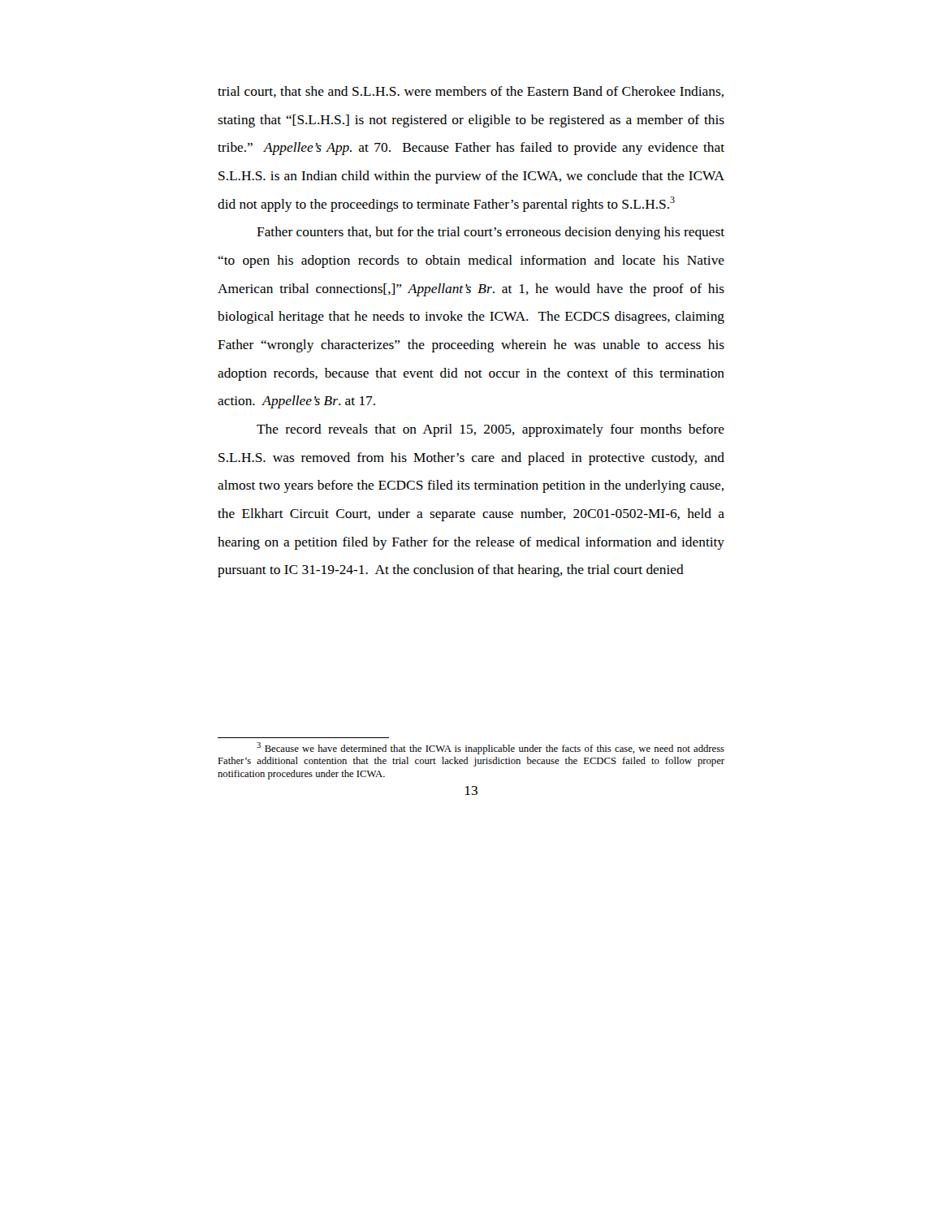trial court, that she and S.L.H.S. were members of the Eastern Band of Cherokee Indians, stating that “[S.L.H.S.] is not registered or eligible to be registered as a member of this tribe.” Appellee’s App. at 70. Because Father has failed to provide any evidence that S.L.H.S. is an Indian child within the purview of the ICWA, we conclude that the ICWA did not apply to the proceedings to terminate Father’s parental rights to S.L.H.S.3
Father counters that, but for the trial court’s erroneous decision denying his request “to open his adoption records to obtain medical information and locate his Native American tribal connections[,]” Appellant’s Br. at 1, he would have the proof of his biological heritage that he needs to invoke the ICWA. The ECDCS disagrees, claiming Father “wrongly characterizes” the proceeding wherein he was unable to access his adoption records, because that event did not occur in the context of this termination action. Appellee’s Br. at 17.
The record reveals that on April 15, 2005, approximately four months before S.L.H.S. was removed from his Mother’s care and placed in protective custody, and almost two years before the ECDCS filed its termination petition in the underlying cause, the Elkhart Circuit Court, under a separate cause number, 20C01-0502-MI-6, held a hearing on a petition filed by Father for the release of medical information and identity pursuant to IC 31-19-24-1. At the conclusion of that hearing, the trial court denied
3 Because we have determined that the ICWA is inapplicable under the facts of this case, we need not address Father’s additional contention that the trial court lacked jurisdiction because the ECDCS failed to follow proper notification procedures under the ICWA.
13